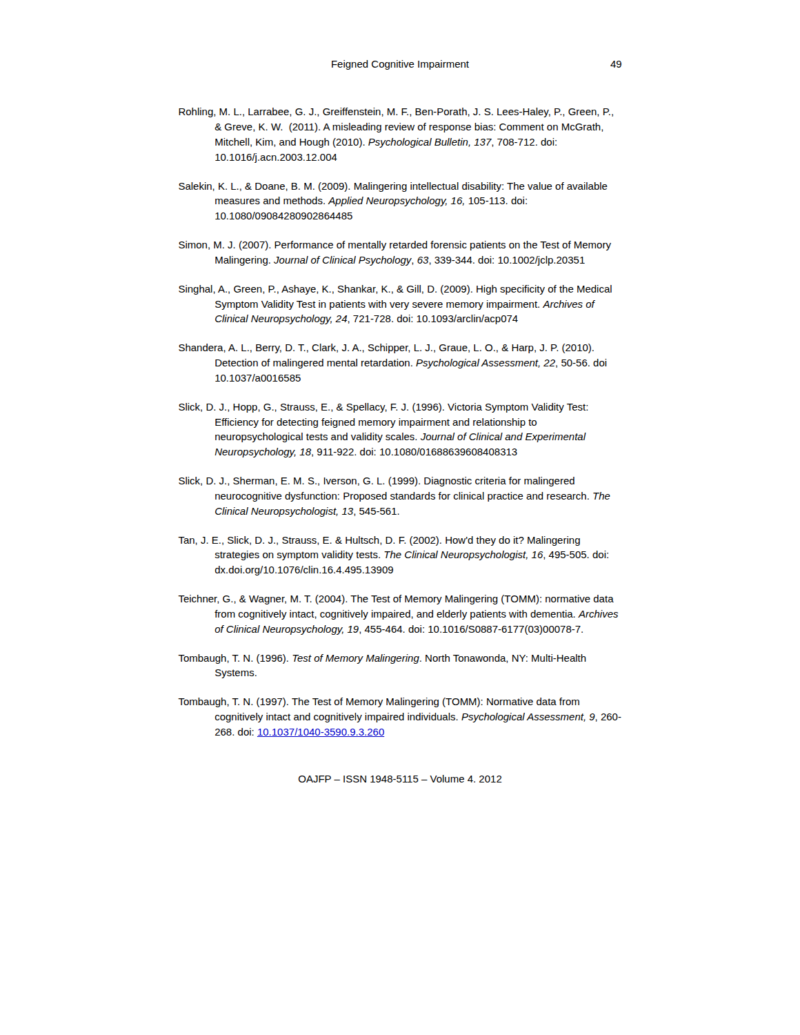Feigned Cognitive Impairment 49
Rohling, M. L., Larrabee, G. J., Greiffenstein, M. F., Ben-Porath, J. S. Lees-Haley, P., Green, P., & Greve, K. W. (2011). A misleading review of response bias: Comment on McGrath, Mitchell, Kim, and Hough (2010). Psychological Bulletin, 137, 708-712. doi: 10.1016/j.acn.2003.12.004
Salekin, K. L., & Doane, B. M. (2009). Malingering intellectual disability: The value of available measures and methods. Applied Neuropsychology, 16, 105-113. doi: 10.1080/09084280902864485
Simon, M. J. (2007). Performance of mentally retarded forensic patients on the Test of Memory Malingering. Journal of Clinical Psychology, 63, 339-344. doi: 10.1002/jclp.20351
Singhal, A., Green, P., Ashaye, K., Shankar, K., & Gill, D. (2009). High specificity of the Medical Symptom Validity Test in patients with very severe memory impairment. Archives of Clinical Neuropsychology, 24, 721-728. doi: 10.1093/arclin/acp074
Shandera, A. L., Berry, D. T., Clark, J. A., Schipper, L. J., Graue, L. O., & Harp, J. P. (2010). Detection of malingered mental retardation. Psychological Assessment, 22, 50-56. doi 10.1037/a0016585
Slick, D. J., Hopp, G., Strauss, E., & Spellacy, F. J. (1996). Victoria Symptom Validity Test: Efficiency for detecting feigned memory impairment and relationship to neuropsychological tests and validity scales. Journal of Clinical and Experimental Neuropsychology, 18, 911-922. doi: 10.1080/01688639608408313
Slick, D. J., Sherman, E. M. S., Iverson, G. L. (1999). Diagnostic criteria for malingered neurocognitive dysfunction: Proposed standards for clinical practice and research. The Clinical Neuropsychologist, 13, 545-561.
Tan, J. E., Slick, D. J., Strauss, E. & Hultsch, D. F. (2002). How'd they do it? Malingering strategies on symptom validity tests. The Clinical Neuropsychologist, 16, 495-505. doi: dx.doi.org/10.1076/clin.16.4.495.13909
Teichner, G., & Wagner, M. T. (2004). The Test of Memory Malingering (TOMM): normative data from cognitively intact, cognitively impaired, and elderly patients with dementia. Archives of Clinical Neuropsychology, 19, 455-464. doi: 10.1016/S0887-6177(03)00078-7.
Tombaugh, T. N. (1996). Test of Memory Malingering. North Tonawonda, NY: Multi-Health Systems.
Tombaugh, T. N. (1997). The Test of Memory Malingering (TOMM): Normative data from cognitively intact and cognitively impaired individuals. Psychological Assessment, 9, 260-268. doi: 10.1037/1040-3590.9.3.260
OAJFP – ISSN 1948-5115 – Volume 4. 2012